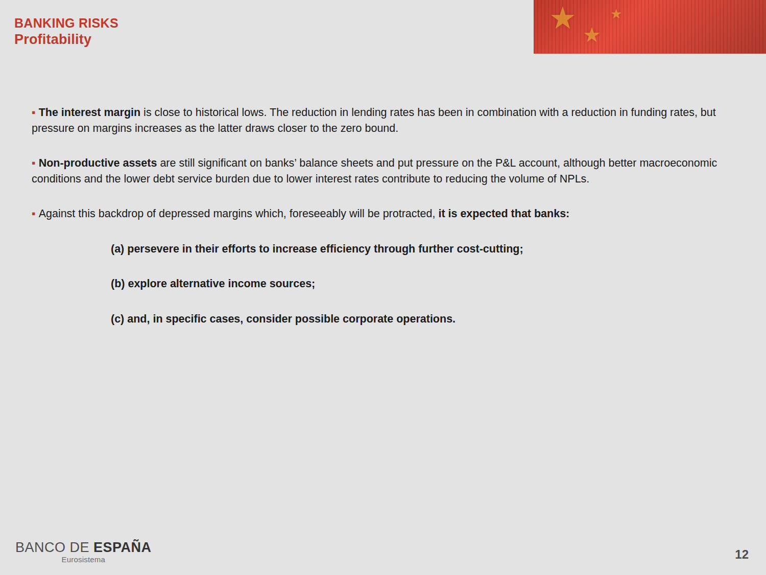★ ★ ★
BANKING RISKS
Profitability
▪The interest margin is close to historical lows. The reduction in lending rates has been in combination with a reduction in funding rates, but pressure on margins increases as the latter draws closer to the zero bound.
▪Non-productive assets are still significant on banks’ balance sheets and put pressure on the P&L account, although better macroeconomic conditions and the lower debt service burden due to lower interest rates contribute to reducing the volume of NPLs.
▪Against this backdrop of depressed margins which, foreseeably will be protracted, it is expected that banks:
(a) persevere in their efforts to increase efficiency through further cost-cutting;
(b) explore alternative income sources;
(c) and, in specific cases, consider possible corporate operations.
BANCO DE ESPAÑA
Eurosistema
12